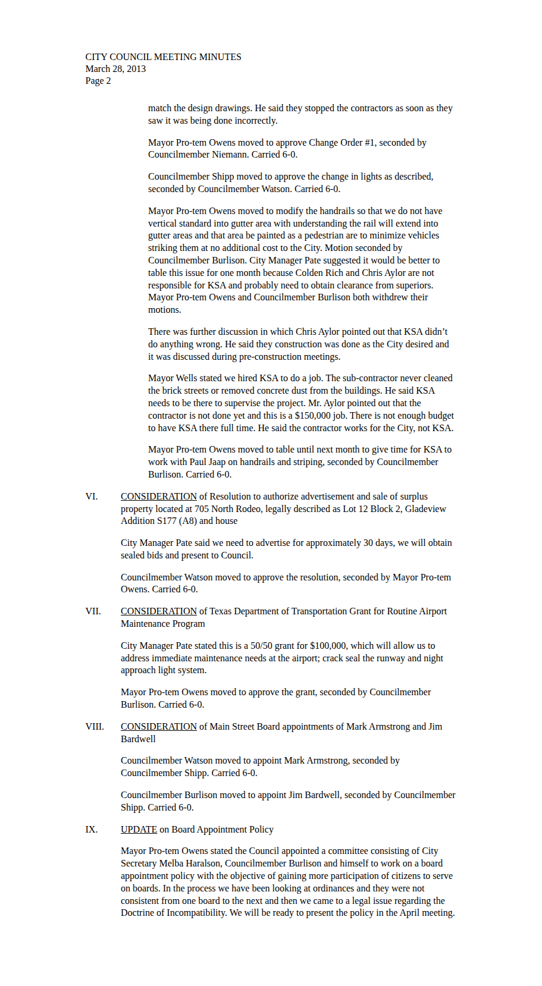CITY COUNCIL MEETING MINUTES
March 28, 2013
Page 2
match the design drawings. He said they stopped the contractors as soon as they saw it was being done incorrectly.
Mayor Pro-tem Owens moved to approve Change Order #1, seconded by Councilmember Niemann. Carried 6-0.
Councilmember Shipp moved to approve the change in lights as described, seconded by Councilmember Watson. Carried 6-0.
Mayor Pro-tem Owens moved to modify the handrails so that we do not have vertical standard into gutter area with understanding the rail will extend into gutter areas and that area be painted as a pedestrian are to minimize vehicles striking them at no additional cost to the City. Motion seconded by Councilmember Burlison. City Manager Pate suggested it would be better to table this issue for one month because Colden Rich and Chris Aylor are not responsible for KSA and probably need to obtain clearance from superiors. Mayor Pro-tem Owens and Councilmember Burlison both withdrew their motions.
There was further discussion in which Chris Aylor pointed out that KSA didn’t do anything wrong. He said they construction was done as the City desired and it was discussed during pre-construction meetings.
Mayor Wells stated we hired KSA to do a job. The sub-contractor never cleaned the brick streets or removed concrete dust from the buildings. He said KSA needs to be there to supervise the project. Mr. Aylor pointed out that the contractor is not done yet and this is a $150,000 job. There is not enough budget to have KSA there full time. He said the contractor works for the City, not KSA.
Mayor Pro-tem Owens moved to table until next month to give time for KSA to work with Paul Jaap on handrails and striping, seconded by Councilmember Burlison. Carried 6-0.
VI.
CONSIDERATION of Resolution to authorize advertisement and sale of surplus property located at 705 North Rodeo, legally described as Lot 12 Block 2, Gladeview Addition S177 (A8) and house
City Manager Pate said we need to advertise for approximately 30 days, we will obtain sealed bids and present to Council.
Councilmember Watson moved to approve the resolution, seconded by Mayor Pro-tem Owens. Carried 6-0.
VII.
CONSIDERATION of Texas Department of Transportation Grant for Routine Airport Maintenance Program
City Manager Pate stated this is a 50/50 grant for $100,000, which will allow us to address immediate maintenance needs at the airport; crack seal the runway and night approach light system.
Mayor Pro-tem Owens moved to approve the grant, seconded by Councilmember Burlison. Carried 6-0.
VIII.
CONSIDERATION of Main Street Board appointments of Mark Armstrong and Jim Bardwell
Councilmember Watson moved to appoint Mark Armstrong, seconded by Councilmember Shipp. Carried 6-0.
Councilmember Burlison moved to appoint Jim Bardwell, seconded by Councilmember Shipp. Carried 6-0.
IX.
UPDATE on Board Appointment Policy
Mayor Pro-tem Owens stated the Council appointed a committee consisting of City Secretary Melba Haralson, Councilmember Burlison and himself to work on a board appointment policy with the objective of gaining more participation of citizens to serve on boards. In the process we have been looking at ordinances and they were not consistent from one board to the next and then we came to a legal issue regarding the Doctrine of Incompatibility. We will be ready to present the policy in the April meeting.